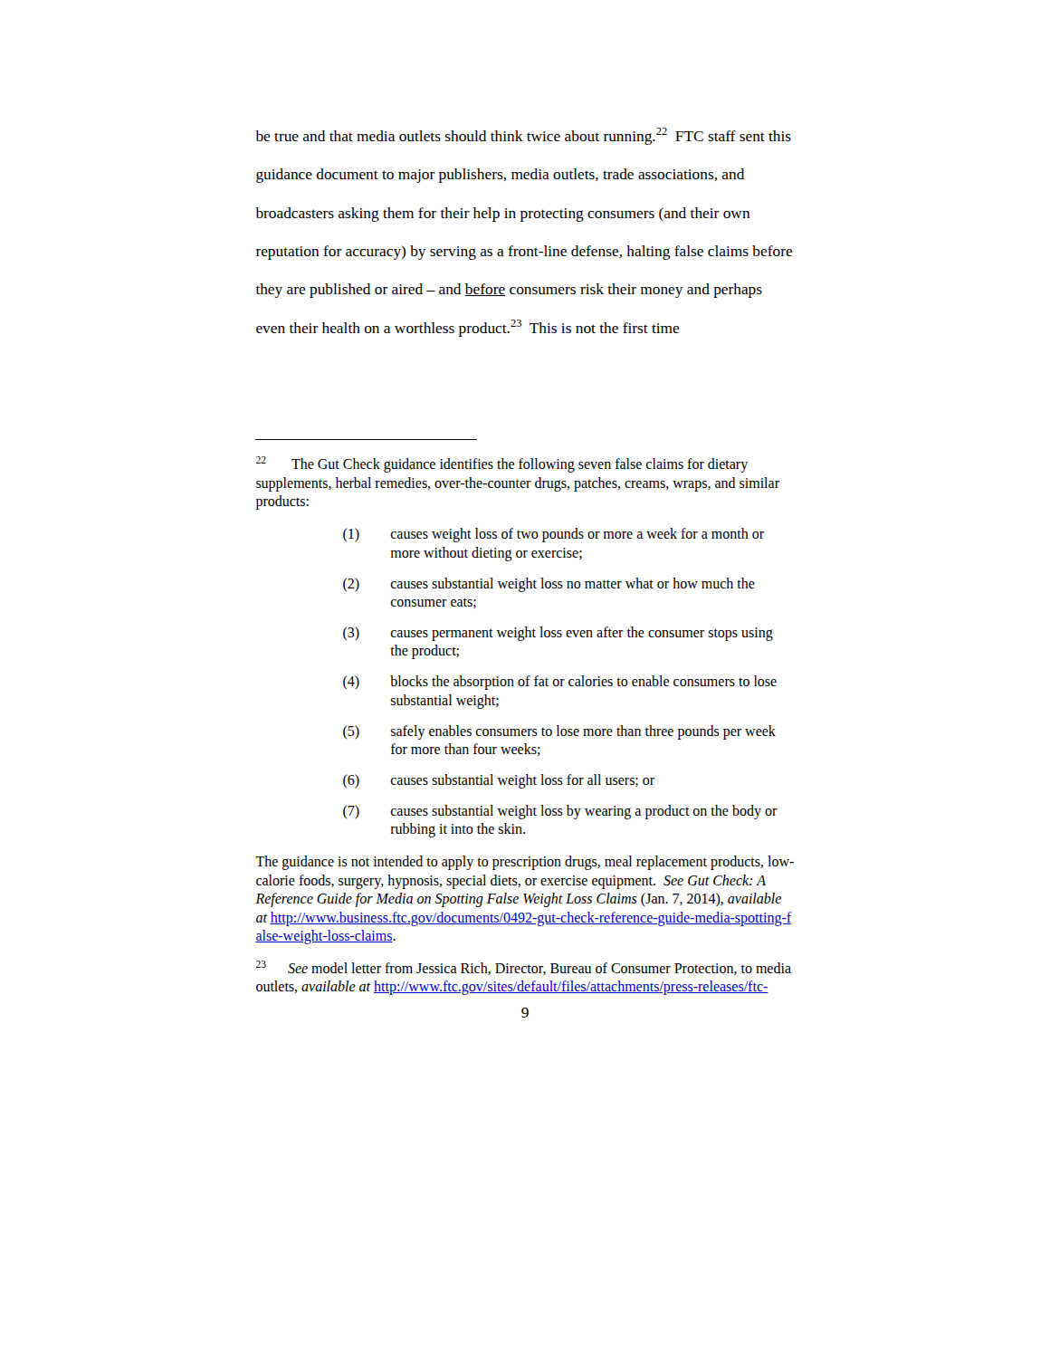be true and that media outlets should think twice about running.22 FTC staff sent this guidance document to major publishers, media outlets, trade associations, and broadcasters asking them for their help in protecting consumers (and their own reputation for accuracy) by serving as a front-line defense, halting false claims before they are published or aired – and before consumers risk their money and perhaps even their health on a worthless product.23 This is not the first time
22 The Gut Check guidance identifies the following seven false claims for dietary supplements, herbal remedies, over-the-counter drugs, patches, creams, wraps, and similar products:
(1) causes weight loss of two pounds or more a week for a month or more without dieting or exercise;
(2) causes substantial weight loss no matter what or how much the consumer eats;
(3) causes permanent weight loss even after the consumer stops using the product;
(4) blocks the absorption of fat or calories to enable consumers to lose substantial weight;
(5) safely enables consumers to lose more than three pounds per week for more than four weeks;
(6) causes substantial weight loss for all users; or
(7) causes substantial weight loss by wearing a product on the body or rubbing it into the skin.
The guidance is not intended to apply to prescription drugs, meal replacement products, low-calorie foods, surgery, hypnosis, special diets, or exercise equipment. See Gut Check: A Reference Guide for Media on Spotting False Weight Loss Claims (Jan. 7, 2014), available at http://www.business.ftc.gov/documents/0492-gut-check-reference-guide-media-spotting-false-weight-loss-claims.
23 See model letter from Jessica Rich, Director, Bureau of Consumer Protection, to media outlets, available at http://www.ftc.gov/sites/default/files/attachments/press-releases/ftc-
9